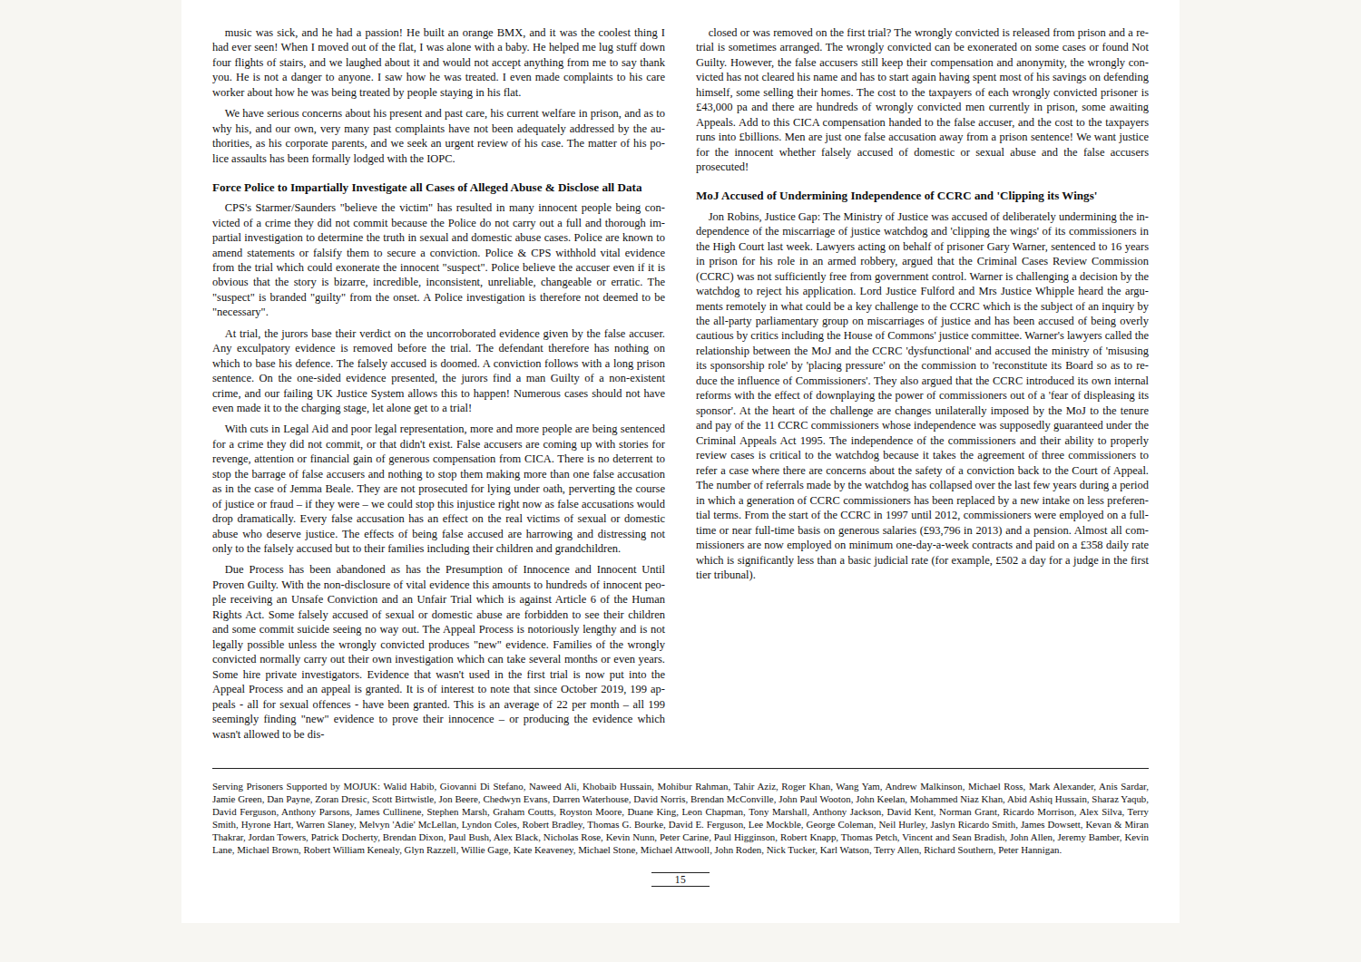music was sick, and he had a passion! He built an orange BMX, and it was the coolest thing I had ever seen! When I moved out of the flat, I was alone with a baby. He helped me lug stuff down four flights of stairs, and we laughed about it and would not accept anything from me to say thank you. He is not a danger to anyone. I saw how he was treated. I even made complaints to his care worker about how he was being treated by people staying in his flat.
We have serious concerns about his present and past care, his current welfare in prison, and as to why his, and our own, very many past complaints have not been adequately addressed by the authorities, as his corporate parents, and we seek an urgent review of his case. The matter of his police assaults has been formally lodged with the IOPC.
Force Police to Impartially Investigate all Cases of Alleged Abuse & Disclose all Data
CPS's Starmer/Saunders "believe the victim" has resulted in many innocent people being convicted of a crime they did not commit because the Police do not carry out a full and thorough impartial investigation to determine the truth in sexual and domestic abuse cases. Police are known to amend statements or falsify them to secure a conviction. Police & CPS withhold vital evidence from the trial which could exonerate the innocent "suspect". Police believe the accuser even if it is obvious that the story is bizarre, incredible, inconsistent, unreliable, changeable or erratic. The "suspect" is branded "guilty" from the onset. A Police investigation is therefore not deemed to be "necessary".
At trial, the jurors base their verdict on the uncorroborated evidence given by the false accuser. Any exculpatory evidence is removed before the trial. The defendant therefore has nothing on which to base his defence. The falsely accused is doomed. A conviction follows with a long prison sentence. On the one-sided evidence presented, the jurors find a man Guilty of a non-existent crime, and our failing UK Justice System allows this to happen! Numerous cases should not have even made it to the charging stage, let alone get to a trial!
With cuts in Legal Aid and poor legal representation, more and more people are being sentenced for a crime they did not commit, or that didn't exist. False accusers are coming up with stories for revenge, attention or financial gain of generous compensation from CICA. There is no deterrent to stop the barrage of false accusers and nothing to stop them making more than one false accusation as in the case of Jemma Beale. They are not prosecuted for lying under oath, perverting the course of justice or fraud – if they were – we could stop this injustice right now as false accusations would drop dramatically. Every false accusation has an effect on the real victims of sexual or domestic abuse who deserve justice. The effects of being false accused are harrowing and distressing not only to the falsely accused but to their families including their children and grandchildren.
Due Process has been abandoned as has the Presumption of Innocence and Innocent Until Proven Guilty. With the non-disclosure of vital evidence this amounts to hundreds of innocent people receiving an Unsafe Conviction and an Unfair Trial which is against Article 6 of the Human Rights Act. Some falsely accused of sexual or domestic abuse are forbidden to see their children and some commit suicide seeing no way out. The Appeal Process is notoriously lengthy and is not legally possible unless the wrongly convicted produces "new" evidence. Families of the wrongly convicted normally carry out their own investigation which can take several months or even years. Some hire private investigators. Evidence that wasn't used in the first trial is now put into the Appeal Process and an appeal is granted. It is of interest to note that since October 2019, 199 appeals - all for sexual offences - have been granted. This is an average of 22 per month – all 199 seemingly finding "new" evidence to prove their innocence – or producing the evidence which wasn't allowed to be dis-
closed or was removed on the first trial? The wrongly convicted is released from prison and a retrial is sometimes arranged. The wrongly convicted can be exonerated on some cases or found Not Guilty. However, the false accusers still keep their compensation and anonymity, the wrongly convicted has not cleared his name and has to start again having spent most of his savings on defending himself, some selling their homes. The cost to the taxpayers of each wrongly convicted prisoner is £43,000 pa and there are hundreds of wrongly convicted men currently in prison, some awaiting Appeals. Add to this CICA compensation handed to the false accuser, and the cost to the taxpayers runs into £billions. Men are just one false accusation away from a prison sentence! We want justice for the innocent whether falsely accused of domestic or sexual abuse and the false accusers prosecuted!
MoJ Accused of Undermining Independence of CCRC and 'Clipping its Wings'
Jon Robins, Justice Gap: The Ministry of Justice was accused of deliberately undermining the independence of the miscarriage of justice watchdog and 'clipping the wings' of its commissioners in the High Court last week. Lawyers acting on behalf of prisoner Gary Warner, sentenced to 16 years in prison for his role in an armed robbery, argued that the Criminal Cases Review Commission (CCRC) was not sufficiently free from government control. Warner is challenging a decision by the watchdog to reject his application. Lord Justice Fulford and Mrs Justice Whipple heard the arguments remotely in what could be a key challenge to the CCRC which is the subject of an inquiry by the all-party parliamentary group on miscarriages of justice and has been accused of being overly cautious by critics including the House of Commons' justice committee. Warner's lawyers called the relationship between the MoJ and the CCRC 'dysfunctional' and accused the ministry of 'misusing its sponsorship role' by 'placing pressure' on the commission to 'reconstitute its Board so as to reduce the influence of Commissioners'. They also argued that the CCRC introduced its own internal reforms with the effect of downplaying the power of commissioners out of a 'fear of displeasing its sponsor'. At the heart of the challenge are changes unilaterally imposed by the MoJ to the tenure and pay of the 11 CCRC commissioners whose independence was supposedly guaranteed under the Criminal Appeals Act 1995. The independence of the commissioners and their ability to properly review cases is critical to the watchdog because it takes the agreement of three commissioners to refer a case where there are concerns about the safety of a conviction back to the Court of Appeal. The number of referrals made by the watchdog has collapsed over the last few years during a period in which a generation of CCRC commissioners has been replaced by a new intake on less preferential terms. From the start of the CCRC in 1997 until 2012, commissioners were employed on a full-time or near full-time basis on generous salaries (£93,796 in 2013) and a pension. Almost all commissioners are now employed on minimum one-day-a-week contracts and paid on a £358 daily rate which is significantly less than a basic judicial rate (for example, £502 a day for a judge in the first tier tribunal).
Serving Prisoners Supported by MOJUK: Walid Habib, Giovanni Di Stefano, Naweed Ali, Khobaib Hussain, Mohibur Rahman, Tahir Aziz, Roger Khan, Wang Yam, Andrew Malkinson, Michael Ross, Mark Alexander, Anis Sardar, Jamie Green, Dan Payne, Zoran Dresic, Scott Birtwistle, Jon Beere, Chedwyn Evans, Darren Waterhouse, David Norris, Brendan McConville, John Paul Wooton, John Keelan, Mohammed Niaz Khan, Abid Ashiq Hussain, Sharaz Yaqub, David Ferguson, Anthony Parsons, James Cullinene, Stephen Marsh, Graham Coutts, Royston Moore, Duane King, Leon Chapman, Tony Marshall, Anthony Jackson, David Kent, Norman Grant, Ricardo Morrison, Alex Silva, Terry Smith, Hyrone Hart, Warren Slaney, Melvyn 'Adie' McLellan, Lyndon Coles, Robert Bradley, Thomas G. Bourke, David E. Ferguson, Lee Mockble, George Coleman, Neil Hurley, Jaslyn Ricardo Smith, James Dowsett, Kevan & Miran Thakrar, Jordan Towers, Patrick Docherty, Brendan Dixon, Paul Bush, Alex Black, Nicholas Rose, Kevin Nunn, Peter Carine, Paul Higginson, Robert Knapp, Thomas Petch, Vincent and Sean Bradish, John Allen, Jeremy Bamber, Kevin Lane, Michael Brown, Robert William Kenealy, Glyn Razzell, Willie Gage, Kate Keaveney, Michael Stone, Michael Attwooll, John Roden, Nick Tucker, Karl Watson, Terry Allen, Richard Southern, Peter Hannigan.
15